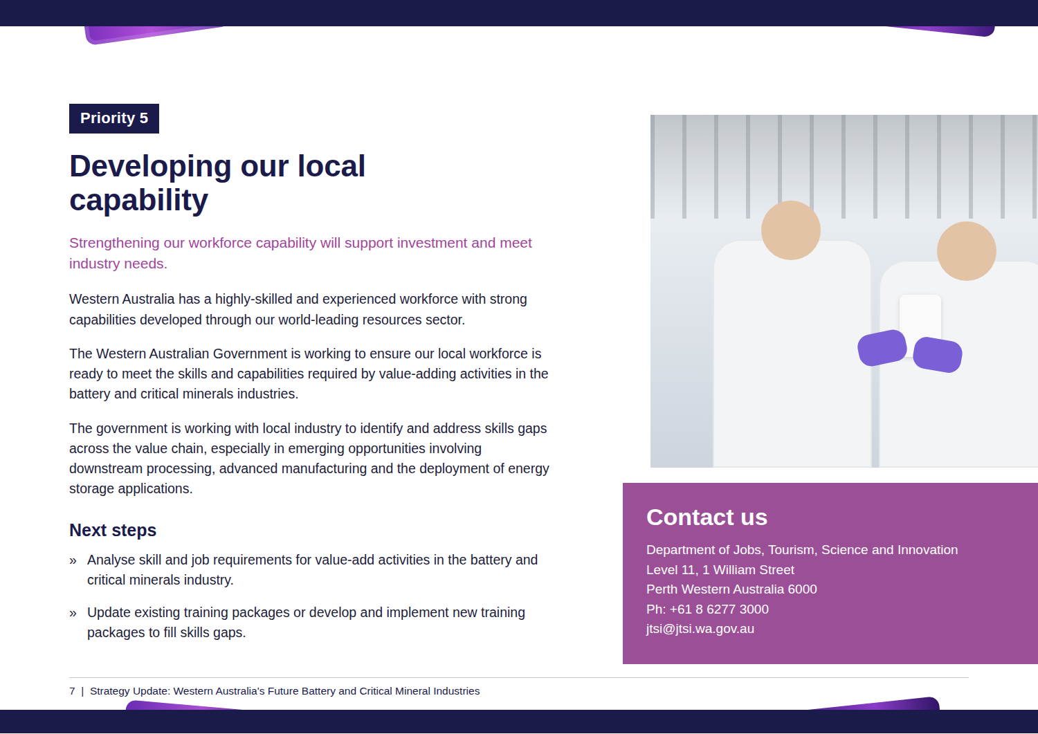Priority 5
Developing our local
capability
Strengthening our workforce capability will support investment and meet industry needs.
Western Australia has a highly-skilled and experienced workforce with strong capabilities developed through our world-leading resources sector.
The Western Australian Government is working to ensure our local workforce is ready to meet the skills and capabilities required by value-adding activities in the battery and critical minerals industries.
The government is working with local industry to identify and address skills gaps across the value chain, especially in emerging opportunities involving downstream processing, advanced manufacturing and the deployment of energy storage applications.
Next steps
Analyse skill and job requirements for value-add activities in the battery and critical minerals industry.
Update existing training packages or develop and implement new training packages to fill skills gaps.
Contact us
Department of Jobs, Tourism, Science and Innovation
Level 11, 1 William Street
Perth Western Australia 6000
Ph: +61 8 6277 3000
jtsi@jtsi.wa.gov.au
7 | Strategy Update: Western Australia's Future Battery and Critical Mineral Industries